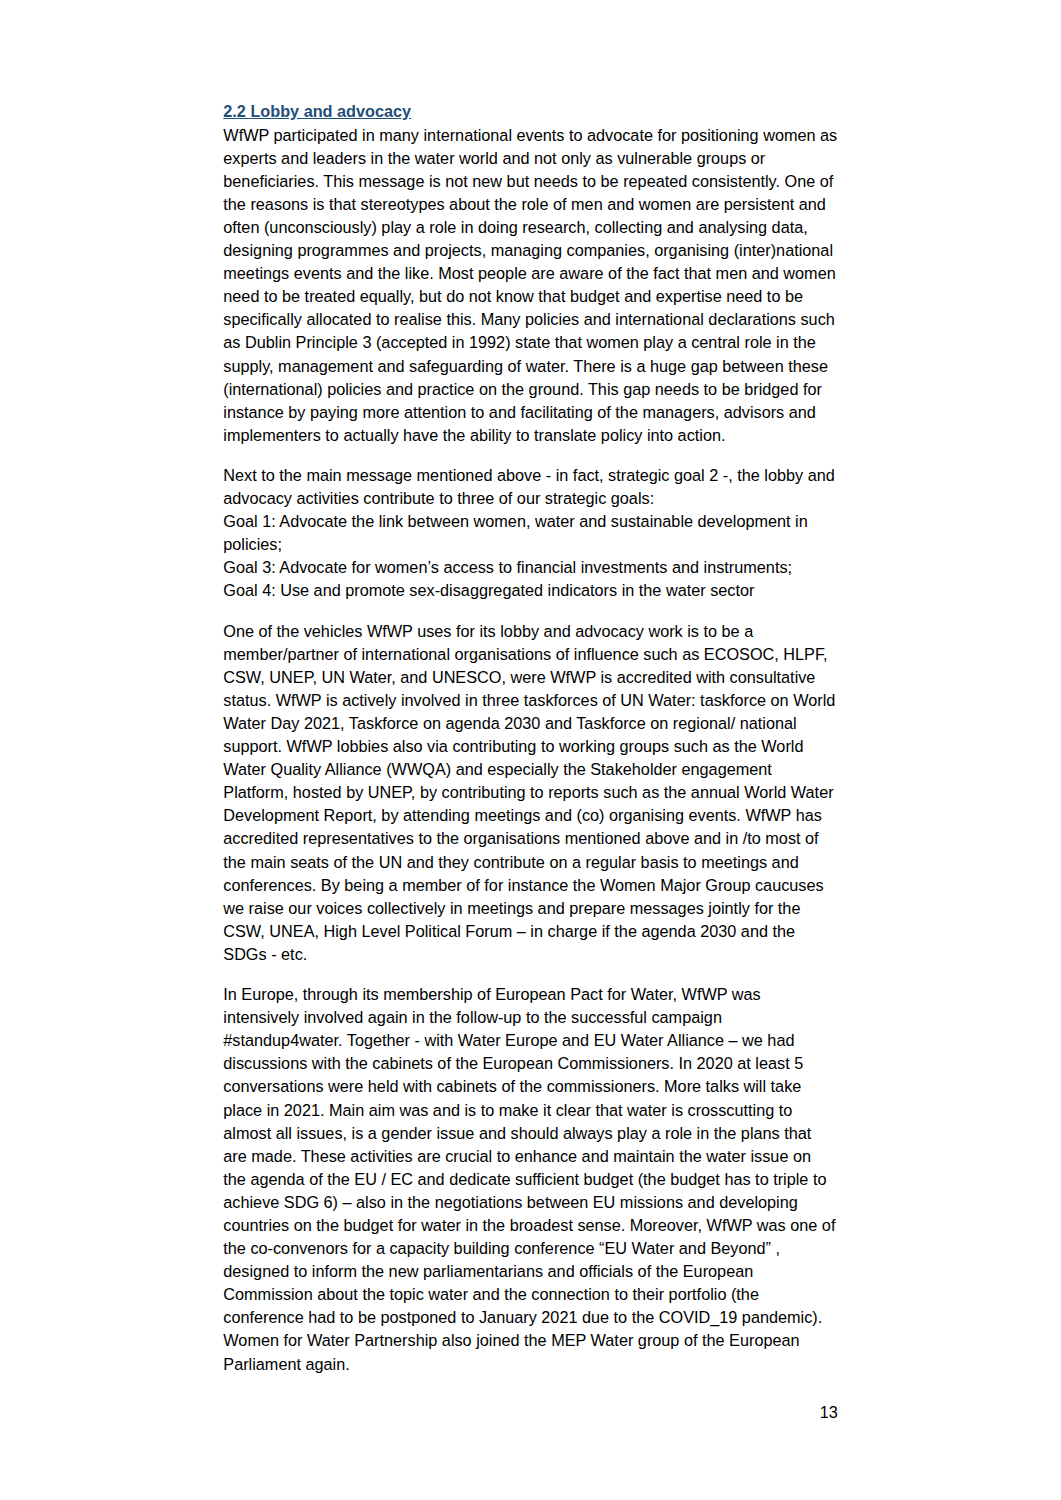2.2 Lobby and advocacy
WfWP participated in many international events to advocate for positioning women as experts and leaders in the water world and not only as vulnerable groups or beneficiaries. This message is not new but needs to be repeated consistently. One of the reasons is that stereotypes about the role of men and women are persistent and often (unconsciously) play a role in doing research, collecting and analysing data, designing programmes and projects, managing companies, organising (inter)national meetings events and the like. Most people are aware of the fact that men and women need to be treated equally, but do not know that budget and expertise need to be specifically allocated to realise this. Many policies and international declarations such as Dublin Principle 3 (accepted in 1992) state that women play a central role in the supply, management and safeguarding of water. There is a huge gap between these (international) policies and practice on the ground. This gap needs to be bridged for instance by paying more attention to and facilitating of the managers, advisors and implementers to actually have the ability to translate policy into action.
Next to the main message mentioned above - in fact, strategic goal 2 -, the lobby and advocacy activities contribute to three of our strategic goals:
Goal 1: Advocate the link between women, water and sustainable development in policies;
Goal 3: Advocate for women’s access to financial investments and instruments;
Goal 4: Use and promote sex-disaggregated indicators in the water sector
One of the vehicles WfWP uses for its lobby and advocacy work is to be a member/partner of international organisations of influence such as ECOSOC, HLPF, CSW, UNEP, UN Water, and UNESCO, were WfWP is accredited with consultative status. WfWP is actively involved in three taskforces of UN Water: taskforce on World Water Day 2021, Taskforce on agenda 2030 and Taskforce on regional/ national support. WfWP lobbies also via contributing to working groups such as the World Water Quality Alliance (WWQA) and especially the Stakeholder engagement Platform, hosted by UNEP, by contributing to reports such as the annual World Water Development Report, by attending meetings and (co) organising events. WfWP has accredited representatives to the organisations mentioned above and in /to most of the main seats of the UN and they contribute on a regular basis to meetings and conferences. By being a member of for instance the Women Major Group caucuses we raise our voices collectively in meetings and prepare messages jointly for the CSW, UNEA, High Level Political Forum – in charge if the agenda 2030 and the SDGs - etc.
In Europe, through its membership of European Pact for Water, WfWP was intensively involved again in the follow-up to the successful campaign #standup4water. Together - with Water Europe and EU Water Alliance – we had discussions with the cabinets of the European Commissioners. In 2020 at least 5 conversations were held with cabinets of the commissioners. More talks will take place in 2021. Main aim was and is to make it clear that water is crosscutting to almost all issues, is a gender issue and should always play a role in the plans that are made. These activities are crucial to enhance and maintain the water issue on the agenda of the EU / EC and dedicate sufficient budget (the budget has to triple to achieve SDG 6) – also in the negotiations between EU missions and developing countries on the budget for water in the broadest sense. Moreover, WfWP was one of the co-convenors for a capacity building conference “EU Water and Beyond” , designed to inform the new parliamentarians and officials of the European Commission about the topic water and the connection to their portfolio (the conference had to be postponed to January 2021 due to the COVID_19 pandemic). Women for Water Partnership also joined the MEP Water group of the European Parliament again.
13